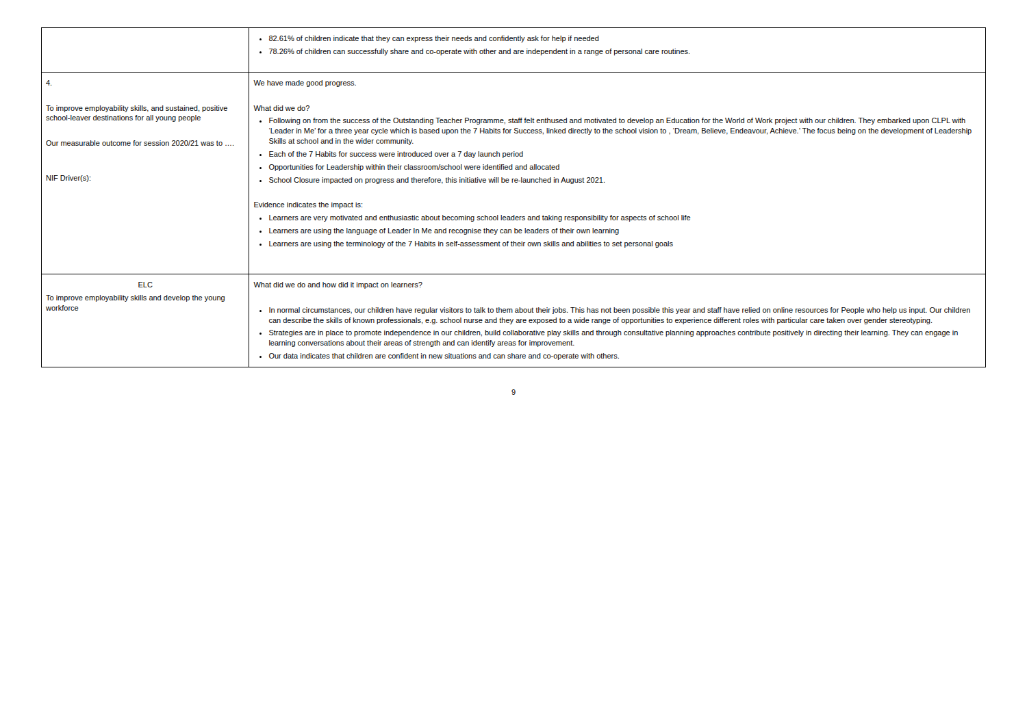| | 82.61% of children indicate that they can express their needs and confidently ask for help if needed 78.26% of children can successfully share and co-operate with other and are independent in a range of personal care routines. |
| 4. To improve employability skills, and sustained, positive school-leaver destinations for all young people Our measurable outcome for session 2020/21 was to …. NIF Driver(s): | We have made good progress. What did we do? Following on from the success of the Outstanding Teacher Programme, staff felt enthused and motivated to develop an Education for the World of Work project with our children. They embarked upon CLPL with ‘Leader in Me’ for a three year cycle which is based upon the 7 Habits for Success, linked directly to the school vision to , ‘Dream, Believe, Endeavour, Achieve.’ The focus being on the development of Leadership Skills at school and in the wider community. Each of the 7 Habits for success were introduced over a 7 day launch period Opportunities for Leadership within their classroom/school were identified and allocated School Closure impacted on progress and therefore, this initiative will be re-launched in August 2021. Evidence indicates the impact is: Learners are very motivated and enthusiastic about becoming school leaders and taking responsibility for aspects of school life Learners are using the language of Leader In Me and recognise they can be leaders of their own learning Learners are using the terminology of the 7 Habits in self-assessment of their own skills and abilities to set personal goals |
| ELC To improve employability skills and develop the young workforce | What did we do and how did it impact on learners? In normal circumstances, our children have regular visitors to talk to them about their jobs. This has not been possible this year and staff have relied on online resources for People who help us input. Our children can describe the skills of known professionals, e.g. school nurse and they are exposed to a wide range of opportunities to experience different roles with particular care taken over gender stereotyping. Strategies are in place to promote independence in our children, build collaborative play skills and through consultative planning approaches contribute positively in directing their learning. They can engage in learning conversations about their areas of strength and can identify areas for improvement. Our data indicates that children are confident in new situations and can share and co-operate with others. |
9